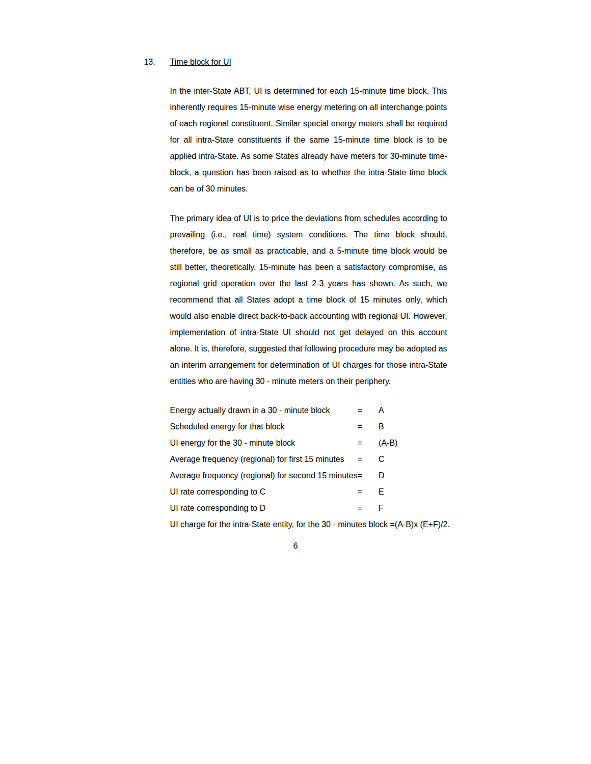13.
Time block for UI
In the inter-State ABT, UI is determined for each 15-minute time block. This inherently requires 15-minute wise energy metering on all interchange points of each regional constituent. Similar special energy meters shall be required for all intra-State constituents if the same 15-minute time block is to be applied intra-State. As some States already have meters for 30-minute time-block, a question has been raised as to whether the intra-State time block can be of 30 minutes.
The primary idea of UI is to price the deviations from schedules according to prevailing (i.e., real time) system conditions. The time block should, therefore, be as small as practicable, and a 5-minute time block would be still better, theoretically. 15-minute has been a satisfactory compromise, as regional grid operation over the last 2-3 years has shown. As such, we recommend that all States adopt a time block of 15 minutes only, which would also enable direct back-to-back accounting with regional UI. However, implementation of intra-State UI should not get delayed on this account alone. It is, therefore, suggested that following procedure may be adopted as an interim arrangement for determination of UI charges for those intra-State entities who are having 30 - minute meters on their periphery.
| Energy actually drawn in a 30 - minute block | = | A |
| Scheduled energy for that block | = | B |
| UI energy for the 30 - minute block | = | (A-B) |
| Average frequency (regional) for first 15 minutes | = | C |
| Average frequency (regional) for second 15 minutes | = | D |
| UI rate corresponding to C | = | E |
| UI rate corresponding to D | = | F |
UI charge for the intra-State entity, for the 30 - minutes block =(A-B)x (E+F)/2.
6